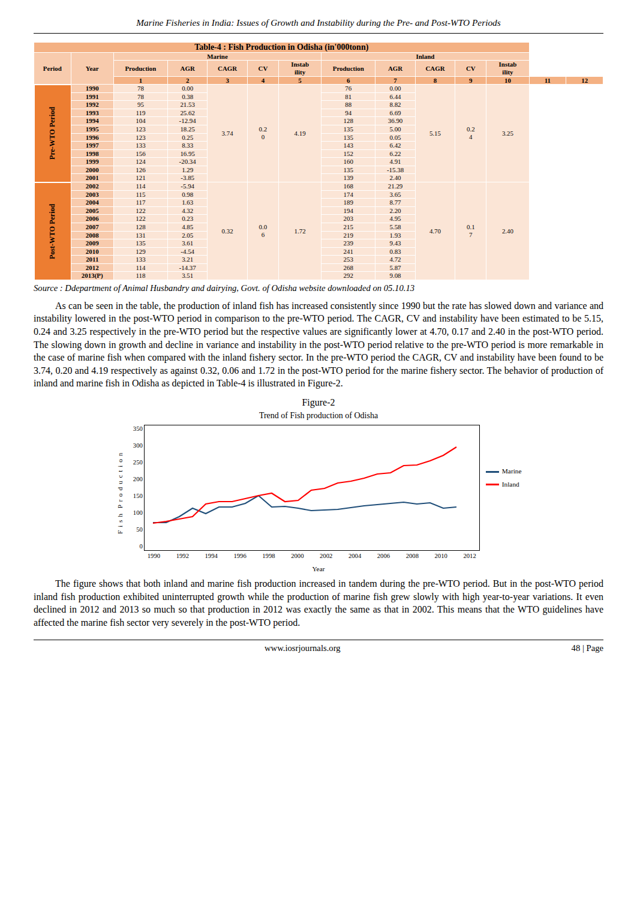Marine Fisheries in India: Issues of Growth and Instability during the Pre- and Post-WTO Periods
| Table-4 : Fish Production in Odisha (in'000tonn) |
| Period | Year | Marine | Inland |
| Production | AGR | CAGR | CV | Instab ility | Production | AGR | CAGR | CV | Instab ility |
| 1 | 2 | 3 | 4 | 5 | 6 | 7 | 8 | 9 | 10 | 11 | 12 |
| Pre-WTO Period | 1990 | 78 | 0.00 | 3.74 | 0.2 0 | 4.19 | 76 | 0.00 | 5.15 | 0.2 4 | 3.25 |
| 1991 | 78 | 0.38 | 81 | 6.44 |
| 1992 | 95 | 21.53 | 88 | 8.82 |
| 1993 | 119 | 25.62 | 94 | 6.69 |
| 1994 | 104 | -12.94 | 128 | 36.90 |
| 1995 | 123 | 18.25 | 135 | 5.00 |
| 1996 | 123 | 0.25 | 135 | 0.05 |
| 1997 | 133 | 8.33 | 143 | 6.42 |
| 1998 | 156 | 16.95 | 152 | 6.22 |
| 1999 | 124 | -20.34 | 160 | 4.91 |
| 2000 | 126 | 1.29 | 135 | -15.38 |
| 2001 | 121 | -3.85 | 139 | 2.40 |
| Post-WTO Period | 2002 | 114 | -5.94 | 0.32 | 0.0 6 | 1.72 | 168 | 21.29 | 4.70 | 0.1 7 | 2.40 |
| 2003 | 115 | 0.98 | 174 | 3.65 |
| 2004 | 117 | 1.63 | 189 | 8.77 |
| 2005 | 122 | 4.32 | 194 | 2.20 |
| 2006 | 122 | 0.23 | 203 | 4.95 |
| 2007 | 128 | 4.85 | 215 | 5.58 |
| 2008 | 131 | 2.05 | 219 | 1.93 |
| 2009 | 135 | 3.61 | 239 | 9.43 |
| 2010 | 129 | -4.54 | 241 | 0.83 |
| 2011 | 133 | 3.21 | 253 | 4.72 |
| 2012 | 114 | -14.37 | 268 | 5.87 |
| 2013(P) | 118 | 3.51 | 292 | 9.08 |
Source : Ddepartment of Animal Husbandry and dairying, Govt. of Odisha website downloaded on 05.10.13
As can be seen in the table, the production of inland fish has increased consistently since 1990 but the rate has slowed down and variance and instability lowered in the post-WTO period in comparison to the pre-WTO period. The CAGR, CV and instability have been estimated to be 5.15, 0.24 and 3.25 respectively in the pre-WTO period but the respective values are significantly lower at 4.70, 0.17 and 2.40 in the post-WTO period. The slowing down in growth and decline in variance and instability in the post-WTO period relative to the pre-WTO period is more remarkable in the case of marine fish when compared with the inland fishery sector. In the pre-WTO period the CAGR, CV and instability have been found to be 3.74, 0.20 and 4.19 respectively as against 0.32, 0.06 and 1.72 in the post-WTO period for the marine fishery sector. The behavior of production of inland and marine fish in Odisha as depicted in Table-4 is illustrated in Figure-2.
Figure-2
Trend of Fish production of Odisha
F i s h P r o d u c t i o n
350 300 250 200 150 100 50 0
1990 1992 1994 1996 1998 2000 2002 2004 2006 2008 2010 2012
Marine
Inland
Year
The figure shows that both inland and marine fish production increased in tandem during the pre-WTO period. But in the post-WTO period inland fish production exhibited uninterrupted growth while the production of marine fish grew slowly with high year-to-year variations. It even declined in 2012 and 2013 so much so that production in 2012 was exactly the same as that in 2002. This means that the WTO guidelines have affected the marine fish sector very severely in the post-WTO period.
www.iosrjournals.org
48 | Page